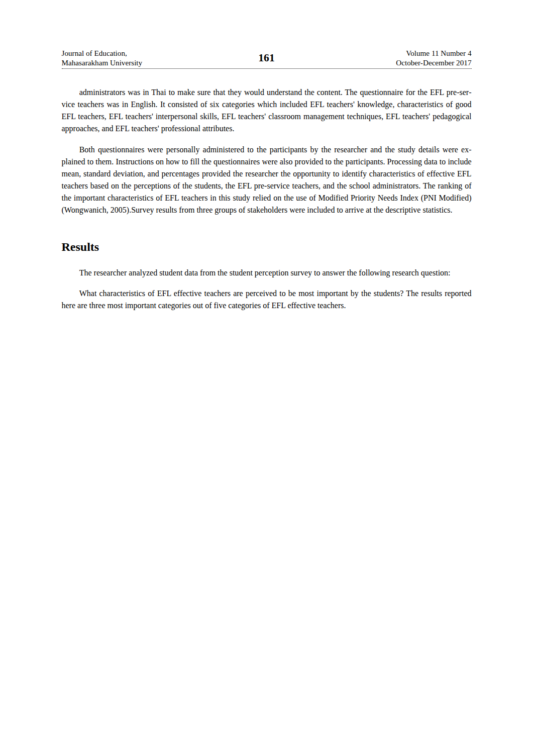Journal of Education,
Mahasarakham University
161
Volume 11 Number 4
October-December 2017
administrators was in Thai to make sure that they would understand the content. The questionnaire for the EFL pre-service teachers was in English. It consisted of six categories which included EFL teachers' knowledge, characteristics of good EFL teachers, EFL teachers' interpersonal skills, EFL teachers' classroom management techniques, EFL teachers' pedagogical approaches, and EFL teachers' professional attributes.
Both questionnaires were personally administered to the participants by the researcher and the study details were explained to them. Instructions on how to fill the questionnaires were also provided to the participants. Processing data to include mean, standard deviation, and percentages provided the researcher the opportunity to identify characteristics of effective EFL teachers based on the perceptions of the students, the EFL pre-service teachers, and the school administrators. The ranking of the important characteristics of EFL teachers in this study relied on the use of Modified Priority Needs Index (PNI Modified) (Wongwanich, 2005).Survey results from three groups of stakeholders were included to arrive at the descriptive statistics.
Results
The researcher analyzed student data from the student perception survey to answer the following research question:
What characteristics of EFL effective teachers are perceived to be most important by the students? The results reported here are three most important categories out of five categories of EFL effective teachers.